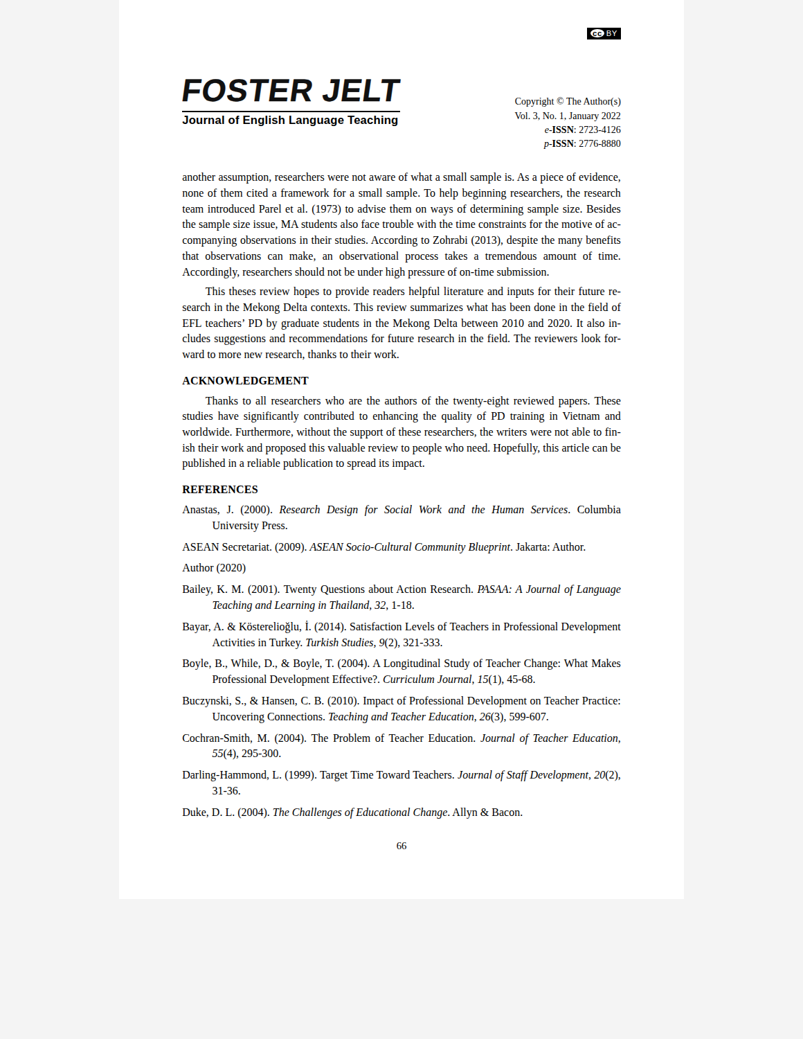cc BY
FOSTER JELT
Journal of English Language Teaching
Copyright © The Author(s)
Vol. 3, No. 1, January 2022
e-ISSN: 2723-4126
p-ISSN: 2776-8880
another assumption, researchers were not aware of what a small sample is. As a piece of evidence, none of them cited a framework for a small sample. To help beginning researchers, the research team introduced Parel et al. (1973) to advise them on ways of determining sample size. Besides the sample size issue, MA students also face trouble with the time constraints for the motive of accompanying observations in their studies. According to Zohrabi (2013), despite the many benefits that observations can make, an observational process takes a tremendous amount of time. Accordingly, researchers should not be under high pressure of on-time submission.
This theses review hopes to provide readers helpful literature and inputs for their future research in the Mekong Delta contexts. This review summarizes what has been done in the field of EFL teachers’ PD by graduate students in the Mekong Delta between 2010 and 2020. It also includes suggestions and recommendations for future research in the field. The reviewers look forward to more new research, thanks to their work.
ACKNOWLEDGEMENT
Thanks to all researchers who are the authors of the twenty-eight reviewed papers. These studies have significantly contributed to enhancing the quality of PD training in Vietnam and worldwide. Furthermore, without the support of these researchers, the writers were not able to finish their work and proposed this valuable review to people who need. Hopefully, this article can be published in a reliable publication to spread its impact.
REFERENCES
Anastas, J. (2000). Research Design for Social Work and the Human Services. Columbia University Press.
ASEAN Secretariat. (2009). ASEAN Socio-Cultural Community Blueprint. Jakarta: Author.
Author (2020)
Bailey, K. M. (2001). Twenty Questions about Action Research. PASAA: A Journal of Language Teaching and Learning in Thailand, 32, 1-18.
Bayar, A. & Kösterelioğlu, İ. (2014). Satisfaction Levels of Teachers in Professional Development Activities in Turkey. Turkish Studies, 9(2), 321-333.
Boyle, B., While, D., & Boyle, T. (2004). A Longitudinal Study of Teacher Change: What Makes Professional Development Effective?. Curriculum Journal, 15(1), 45-68.
Buczynski, S., & Hansen, C. B. (2010). Impact of Professional Development on Teacher Practice: Uncovering Connections. Teaching and Teacher Education, 26(3), 599-607.
Cochran-Smith, M. (2004). The Problem of Teacher Education. Journal of Teacher Education, 55(4), 295-300.
Darling-Hammond, L. (1999). Target Time Toward Teachers. Journal of Staff Development, 20(2), 31-36.
Duke, D. L. (2004). The Challenges of Educational Change. Allyn & Bacon.
66